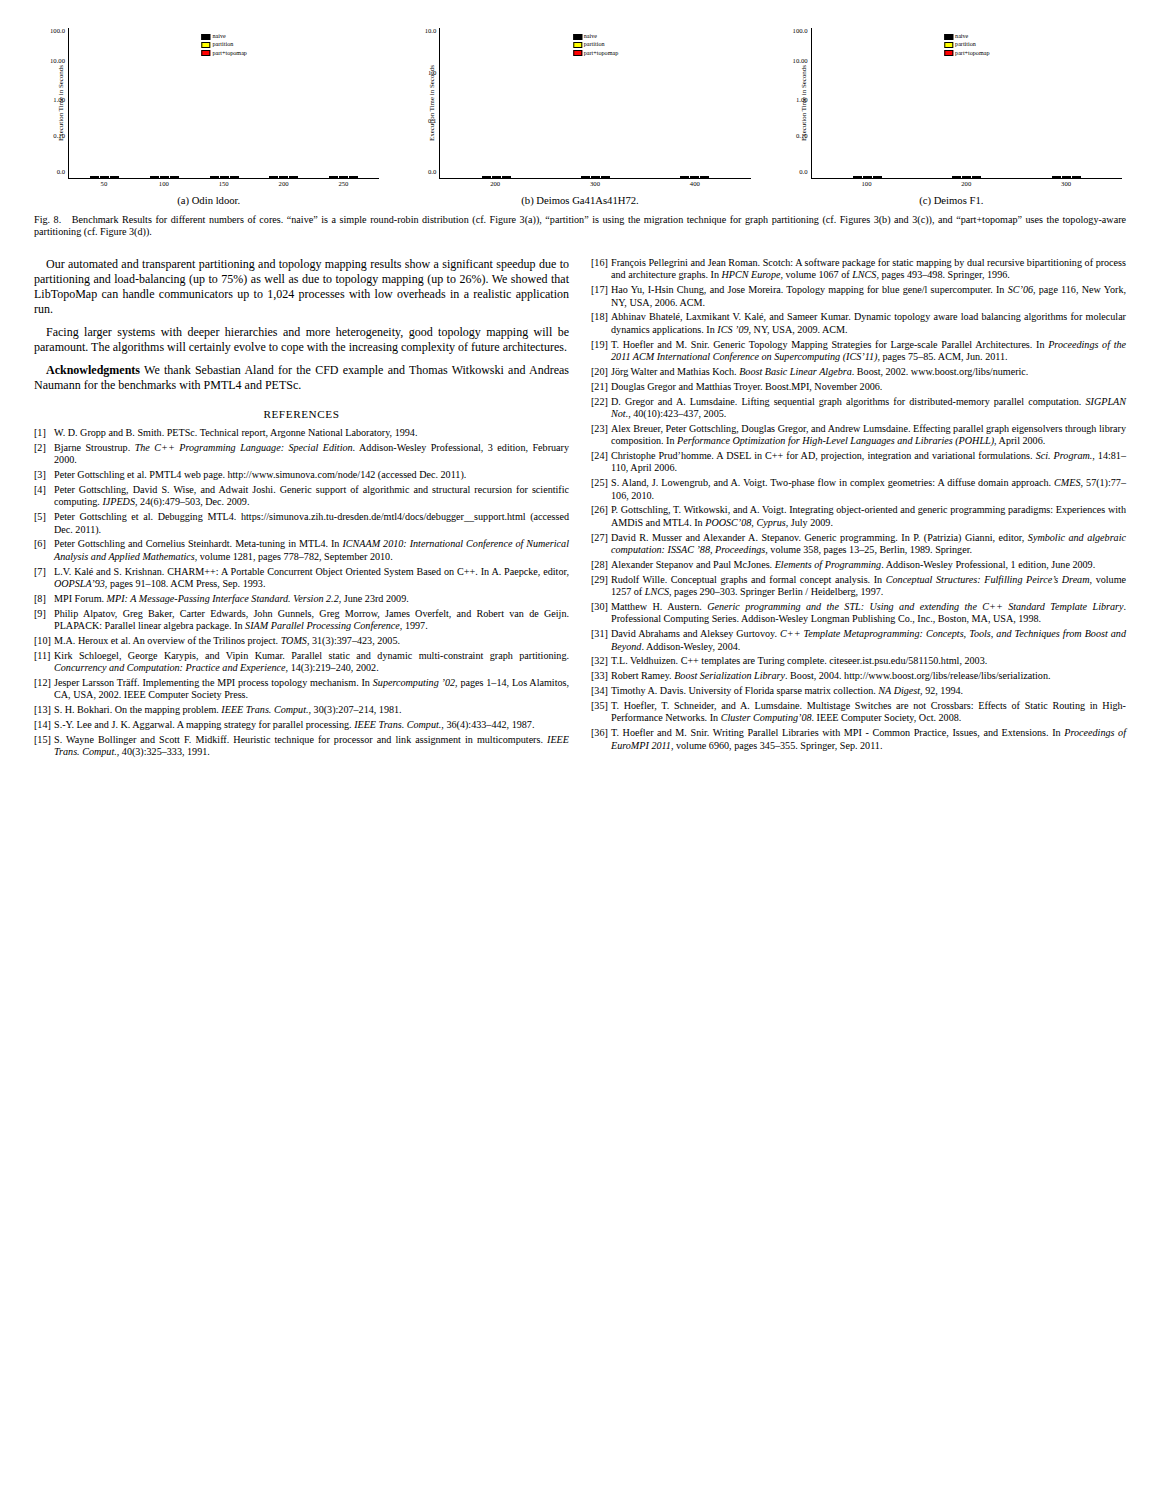Execution Time in Seconds
100.0 10.00 1.00 0.10 0.0
naive
partition
part+topomap
50100150200250
(a) Odin ldoor.
Execution Time in Seconds
10.0 1.0 0.1 0.0
naive
partition
part+topomap
200300400
(b) Deimos Ga41As41H72.
Execution Time in Seconds
100.0 10.00 1.00 0.10 0.0
naive
partition
part+topomap
100200300
(c) Deimos F1.
Fig. 8. Benchmark Results for different numbers of cores. “naive” is a simple round-robin distribution (cf. Figure 3(a)), “partition” is using the migration technique for graph partitioning (cf. Figures 3(b) and 3(c)), and “part+topomap” uses the topology-aware partitioning (cf. Figure 3(d)).
Our automated and transparent partitioning and topology mapping results show a significant speedup due to partitioning and load-balancing (up to 75%) as well as due to topology mapping (up to 26%). We showed that LibTopoMap can handle communicators up to 1,024 processes with low overheads in a realistic application run.
Facing larger systems with deeper hierarchies and more heterogeneity, good topology mapping will be paramount. The algorithms will certainly evolve to cope with the increasing complexity of future architectures.
Acknowledgments We thank Sebastian Aland for the CFD example and Thomas Witkowski and Andreas Naumann for the benchmarks with PMTL4 and PETSc.
References
[1] W. D. Gropp and B. Smith. PETSc. Technical report, Argonne National Laboratory, 1994.
[2] Bjarne Stroustrup. The C++ Programming Language: Special Edition. Addison-Wesley Professional, 3 edition, February 2000.
[3] Peter Gottschling et al. PMTL4 web page. http://www.simunova.com/node/142 (accessed Dec. 2011).
[4] Peter Gottschling, David S. Wise, and Adwait Joshi. Generic support of algorithmic and structural recursion for scientific computing. IJPEDS, 24(6):479–503, Dec. 2009.
[5] Peter Gottschling et al. Debugging MTL4. https://simunova.zih.tu-dresden.de/mtl4/docs/debugger__support.html (accessed Dec. 2011).
[6] Peter Gottschling and Cornelius Steinhardt. Meta-tuning in MTL4. In ICNAAM 2010: International Conference of Numerical Analysis and Applied Mathematics, volume 1281, pages 778–782, September 2010.
[7] L.V. Kalé and S. Krishnan. CHARM++: A Portable Concurrent Object Oriented System Based on C++. In A. Paepcke, editor, OOPSLA’93, pages 91–108. ACM Press, Sep. 1993.
[8] MPI Forum. MPI: A Message-Passing Interface Standard. Version 2.2, June 23rd 2009.
[9] Philip Alpatov, Greg Baker, Carter Edwards, John Gunnels, Greg Morrow, James Overfelt, and Robert van de Geijn. PLAPACK: Parallel linear algebra package. In SIAM Parallel Processing Conference, 1997.
[10] M.A. Heroux et al. An overview of the Trilinos project. TOMS, 31(3):397–423, 2005.
[11] Kirk Schloegel, George Karypis, and Vipin Kumar. Parallel static and dynamic multi-constraint graph partitioning. Concurrency and Computation: Practice and Experience, 14(3):219–240, 2002.
[12] Jesper Larsson Träff. Implementing the MPI process topology mechanism. In Supercomputing ’02, pages 1–14, Los Alamitos, CA, USA, 2002. IEEE Computer Society Press.
[13] S. H. Bokhari. On the mapping problem. IEEE Trans. Comput., 30(3):207–214, 1981.
[14] S.-Y. Lee and J. K. Aggarwal. A mapping strategy for parallel processing. IEEE Trans. Comput., 36(4):433–442, 1987.
[15] S. Wayne Bollinger and Scott F. Midkiff. Heuristic technique for processor and link assignment in multicomputers. IEEE Trans. Comput., 40(3):325–333, 1991.
[16] François Pellegrini and Jean Roman. Scotch: A software package for static mapping by dual recursive bipartitioning of process and architecture graphs. In HPCN Europe, volume 1067 of LNCS, pages 493–498. Springer, 1996.
[17] Hao Yu, I-Hsin Chung, and Jose Moreira. Topology mapping for blue gene/l supercomputer. In SC’06, page 116, New York, NY, USA, 2006. ACM.
[18] Abhinav Bhatelé, Laxmikant V. Kalé, and Sameer Kumar. Dynamic topology aware load balancing algorithms for molecular dynamics applications. In ICS ’09, NY, USA, 2009. ACM.
[19] T. Hoefler and M. Snir. Generic Topology Mapping Strategies for Large-scale Parallel Architectures. In Proceedings of the 2011 ACM International Conference on Supercomputing (ICS’11), pages 75–85. ACM, Jun. 2011.
[20] Jörg Walter and Mathias Koch. Boost Basic Linear Algebra. Boost, 2002. www.boost.org/libs/numeric.
[21] Douglas Gregor and Matthias Troyer. Boost.MPI, November 2006.
[22] D. Gregor and A. Lumsdaine. Lifting sequential graph algorithms for distributed-memory parallel computation. SIGPLAN Not., 40(10):423–437, 2005.
[23] Alex Breuer, Peter Gottschling, Douglas Gregor, and Andrew Lumsdaine. Effecting parallel graph eigensolvers through library composition. In Performance Optimization for High-Level Languages and Libraries (POHLL), April 2006.
[24] Christophe Prud’homme. A DSEL in C++ for AD, projection, integration and variational formulations. Sci. Program., 14:81–110, April 2006.
[25] S. Aland, J. Lowengrub, and A. Voigt. Two-phase flow in complex geometries: A diffuse domain approach. CMES, 57(1):77–106, 2010.
[26] P. Gottschling, T. Witkowski, and A. Voigt. Integrating object-oriented and generic programming paradigms: Experiences with AMDiS and MTL4. In POOSC’08, Cyprus, July 2009.
[27] David R. Musser and Alexander A. Stepanov. Generic programming. In P. (Patrizia) Gianni, editor, Symbolic and algebraic computation: ISSAC ’88, Proceedings, volume 358, pages 13–25, Berlin, 1989. Springer.
[28] Alexander Stepanov and Paul McJones. Elements of Programming. Addison-Wesley Professional, 1 edition, June 2009.
[29] Rudolf Wille. Conceptual graphs and formal concept analysis. In Conceptual Structures: Fulfilling Peirce’s Dream, volume 1257 of LNCS, pages 290–303. Springer Berlin / Heidelberg, 1997.
[30] Matthew H. Austern. Generic programming and the STL: Using and extending the C++ Standard Template Library. Professional Computing Series. Addison-Wesley Longman Publishing Co., Inc., Boston, MA, USA, 1998.
[31] David Abrahams and Aleksey Gurtovoy. C++ Template Metaprogramming: Concepts, Tools, and Techniques from Boost and Beyond. Addison-Wesley, 2004.
[32] T.L. Veldhuizen. C++ templates are Turing complete. citeseer.ist.psu.edu/581150.html, 2003.
[33] Robert Ramey. Boost Serialization Library. Boost, 2004. http://www.boost.org/libs/release/libs/serialization.
[34] Timothy A. Davis. University of Florida sparse matrix collection. NA Digest, 92, 1994.
[35] T. Hoefler, T. Schneider, and A. Lumsdaine. Multistage Switches are not Crossbars: Effects of Static Routing in High-Performance Networks. In Cluster Computing’08. IEEE Computer Society, Oct. 2008.
[36] T. Hoefler and M. Snir. Writing Parallel Libraries with MPI - Common Practice, Issues, and Extensions. In Proceedings of EuroMPI 2011, volume 6960, pages 345–355. Springer, Sep. 2011.